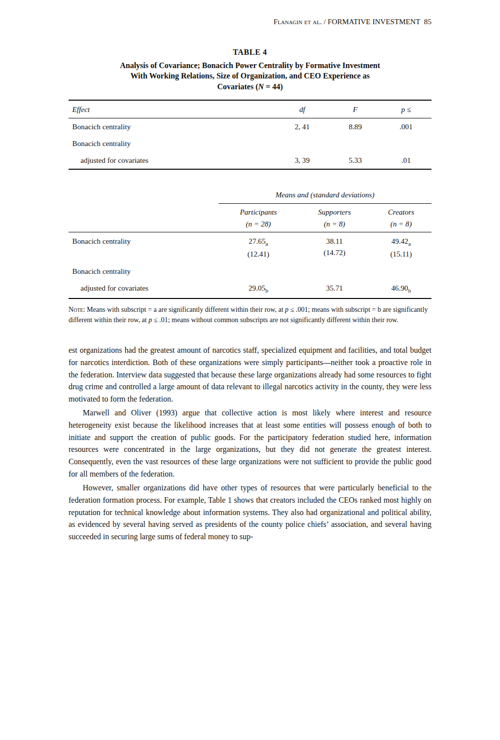Flanagin et al. / FORMATIVE INVESTMENT 85
TABLE 4
Analysis of Covariance; Bonacich Power Centrality by Formative Investment With Working Relations, Size of Organization, and CEO Experience as Covariates (N = 44)
| Effect | df | F | p ≤ |
| --- | --- | --- | --- |
| Bonacich centrality | 2, 41 | 8.89 | .001 |
| Bonacich centrality | | | |
| adjusted for covariates | 3, 39 | 5.33 | .01 |
| | Means and (standard deviations) |
| --- | --- |
| | Participants ( n = 28) | Supporters ( n = 8) | Creators ( n = 8) |
| Bonacich centrality | 27.65 a (12.41) | 38.11 (14.72) | 49.42 a (15.11) |
| Bonacich centrality | | | |
| adjusted for covariates | 29.05 b | 35.71 | 46.90 b |
Note: Means with subscript = a are significantly different within their row, at p ≤ .001; means with subscript = b are significantly different within their row, at p ≤ .01; means without common subscripts are not significantly different within their row.
est organizations had the greatest amount of narcotics staff, specialized equipment and facilities, and total budget for narcotics interdiction. Both of these organizations were simply participants—neither took a proactive role in the federation. Interview data suggested that because these large organizations already had some resources to fight drug crime and controlled a large amount of data relevant to illegal narcotics activity in the county, they were less motivated to form the federation.
Marwell and Oliver (1993) argue that collective action is most likely where interest and resource heterogeneity exist because the likelihood increases that at least some entities will possess enough of both to initiate and support the creation of public goods. For the participatory federation studied here, information resources were concentrated in the large organizations, but they did not generate the greatest interest. Consequently, even the vast resources of these large organizations were not sufficient to provide the public good for all members of the federation.
However, smaller organizations did have other types of resources that were particularly beneficial to the federation formation process. For example, Table 1 shows that creators included the CEOs ranked most highly on reputation for technical knowledge about information systems. They also had organizational and political ability, as evidenced by several having served as presidents of the county police chiefs’ association, and several having succeeded in securing large sums of federal money to sup-